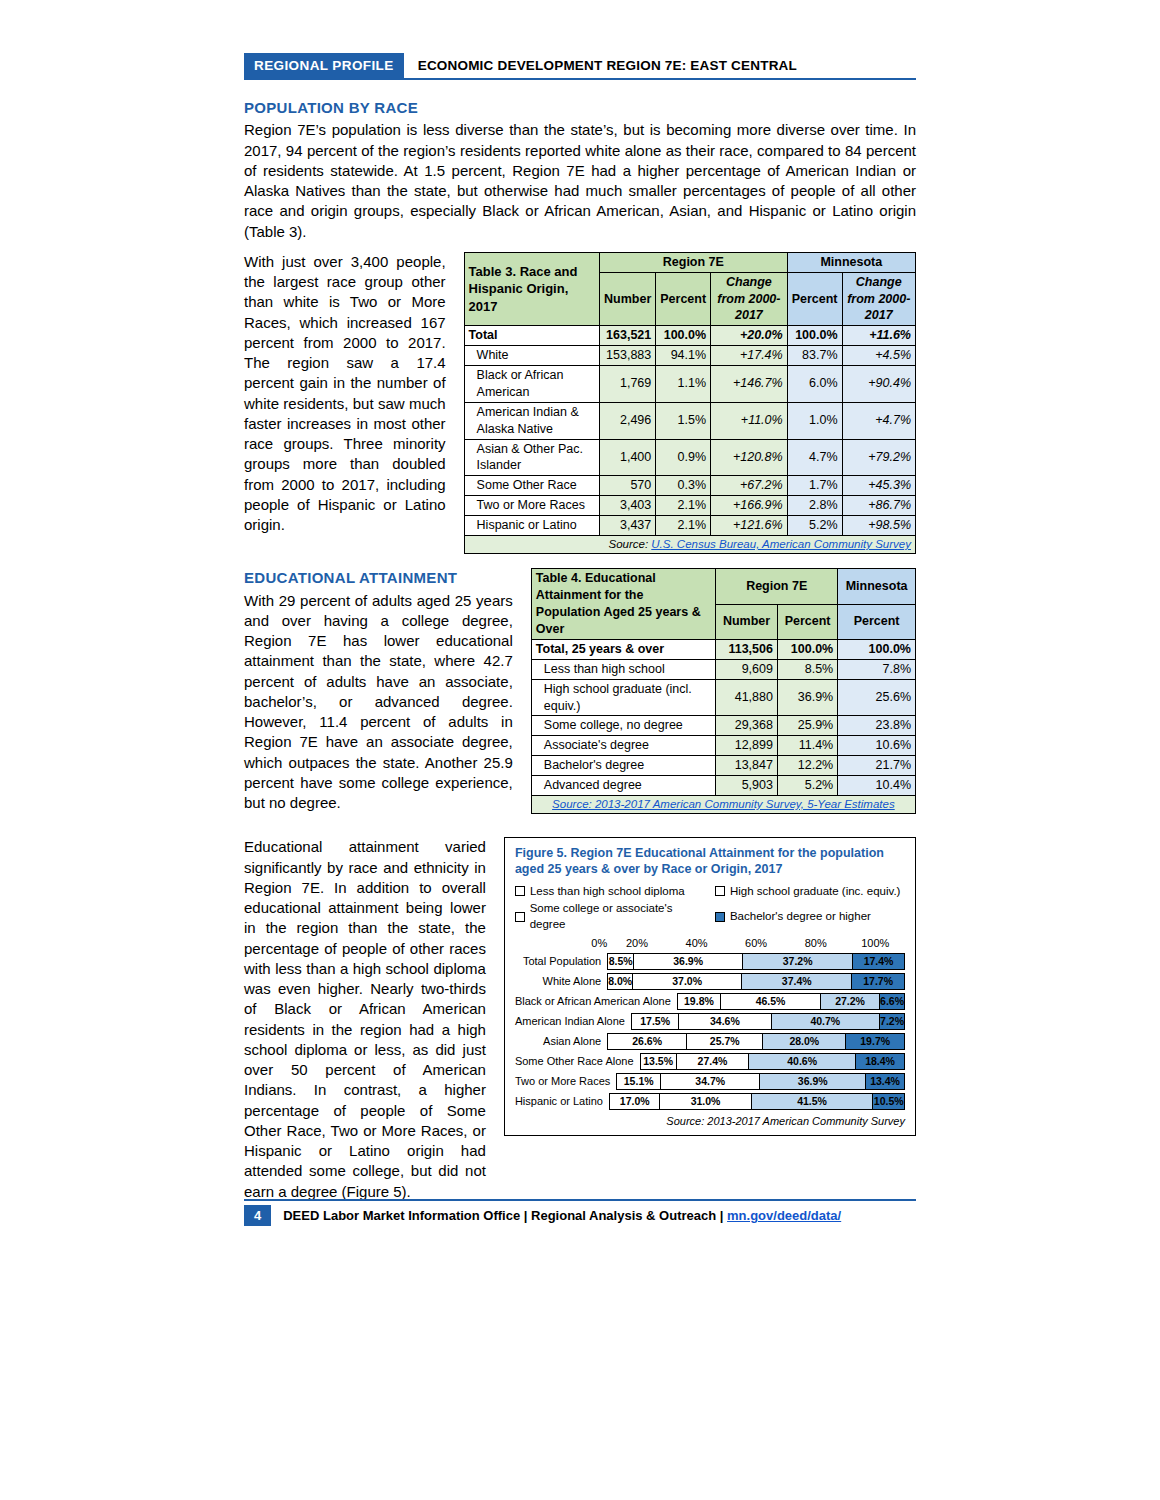REGIONAL PROFILE
ECONOMIC DEVELOPMENT REGION 7E: EAST CENTRAL
Population by Race
Region 7E’s population is less diverse than the state’s, but is becoming more diverse over time. In 2017, 94 percent of the region’s residents reported white alone as their race, compared to 84 percent of residents statewide. At 1.5 percent, Region 7E had a higher percentage of American Indian or Alaska Natives than the state, but otherwise had much smaller percentages of people of all other race and origin groups, especially Black or African American, Asian, and Hispanic or Latino origin (Table 3).
With just over 3,400 people, the largest race group other than white is Two or More Races, which increased 167 percent from 2000 to 2017. The region saw a 17.4 percent gain in the number of white residents, but saw much faster increases in most other race groups. Three minority groups more than doubled from 2000 to 2017, including people of Hispanic or Latino origin.
| Table 3. Race and Hispanic Origin, 2017 | Region 7E | Minnesota |
| Number | Percent | Change from 2000-2017 | Percent | Change from 2000-2017 |
| Total | 163,521 | 100.0% | +20.0% | 100.0% | +11.6% |
| White | 153,883 | 94.1% | +17.4% | 83.7% | +4.5% |
| Black or African American | 1,769 | 1.1% | +146.7% | 6.0% | +90.4% |
| American Indian & Alaska Native | 2,496 | 1.5% | +11.0% | 1.0% | +4.7% |
| Asian & Other Pac. Islander | 1,400 | 0.9% | +120.8% | 4.7% | +79.2% |
| Some Other Race | 570 | 0.3% | +67.2% | 1.7% | +45.3% |
| Two or More Races | 3,403 | 2.1% | +166.9% | 2.8% | +86.7% |
| Hispanic or Latino | 3,437 | 2.1% | +121.6% | 5.2% | +98.5% |
| Source: U.S. Census Bureau, American Community Survey |
Educational Attainment
With 29 percent of adults aged 25 years and over having a college degree, Region 7E has lower educational attainment than the state, where 42.7 percent of adults have an associate, bachelor’s, or advanced degree. However, 11.4 percent of adults in Region 7E have an associate degree, which outpaces the state. Another 25.9 percent have some college experience, but no degree.
| Table 4. Educational Attainment for the Population Aged 25 years & Over | Region 7E | Minnesota |
| Number | Percent | Percent |
| Total, 25 years & over | 113,506 | 100.0% | 100.0% |
| Less than high school | 9,609 | 8.5% | 7.8% |
| High school graduate (incl. equiv.) | 41,880 | 36.9% | 25.6% |
| Some college, no degree | 29,368 | 25.9% | 23.8% |
| Associate's degree | 12,899 | 11.4% | 10.6% |
| Bachelor's degree | 13,847 | 12.2% | 21.7% |
| Advanced degree | 5,903 | 5.2% | 10.4% |
| Source: 2013-2017 American Community Survey, 5-Year Estimates |
Educational attainment varied significantly by race and ethnicity in Region 7E. In addition to overall educational attainment being lower in the region than the state, the percentage of people of other races with less than a high school diploma was even higher. Nearly two-thirds of Black or African American residents in the region had a high school diploma or less, as did just over 50 percent of American Indians. In contrast, a higher percentage of people of Some Other Race, Two or More Races, or Hispanic or Latino origin had attended some college, but did not earn a degree (Figure 5).
Figure 5. Region 7E Educational Attainment for the population aged 25 years & over by Race or Origin, 2017
Less than high school diploma High school graduate (inc. equiv.) Some college or associate's degree Bachelor's degree or higher
0%
20%
40%
60%
80%
100%
Total Population
8.5%
36.9%
37.2%
17.4%
White Alone
8.0%
37.0%
37.4%
17.7%
Black or African American Alone
19.8%
46.5%
27.2%
6.6%
American Indian Alone
17.5%
34.6%
40.7%
7.2%
Asian Alone
26.6%
25.7%
28.0%
19.7%
Some Other Race Alone
13.5%
27.4%
40.6%
18.4%
Two or More Races
15.1%
34.7%
36.9%
13.4%
Hispanic or Latino
17.0%
31.0%
41.5%
10.5%
Source: 2013-2017 American Community Survey
4
DEED Labor Market Information Office | Regional Analysis & Outreach | mn.gov/deed/data/